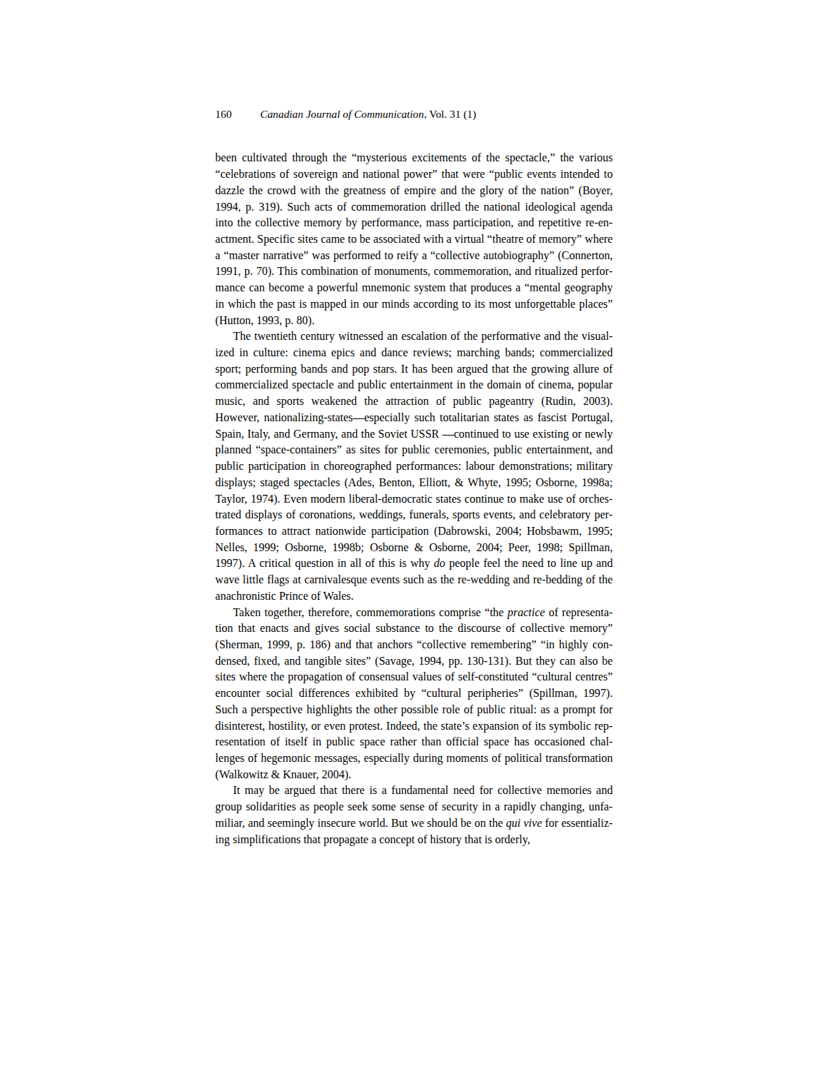160 Canadian Journal of Communication, Vol. 31 (1)
been cultivated through the “mysterious excitements of the spectacle,” the various “celebrations of sovereign and national power” that were “public events intended to dazzle the crowd with the greatness of empire and the glory of the nation” (Boyer, 1994, p. 319). Such acts of commemoration drilled the national ideological agenda into the collective memory by performance, mass participation, and repetitive re-enactment. Specific sites came to be associated with a virtual “theatre of memory” where a “master narrative” was performed to reify a “collective autobiography” (Connerton, 1991, p. 70). This combination of monuments, commemoration, and ritualized performance can become a powerful mnemonic system that produces a “mental geography in which the past is mapped in our minds according to its most unforgettable places” (Hutton, 1993, p. 80).
The twentieth century witnessed an escalation of the performative and the visualized in culture: cinema epics and dance reviews; marching bands; commercialized sport; performing bands and pop stars. It has been argued that the growing allure of commercialized spectacle and public entertainment in the domain of cinema, popular music, and sports weakened the attraction of public pageantry (Rudin, 2003). However, nationalizing-states—especially such totalitarian states as fascist Portugal, Spain, Italy, and Germany, and the Soviet USSR —continued to use existing or newly planned “space-containers” as sites for public ceremonies, public entertainment, and public participation in choreographed performances: labour demonstrations; military displays; staged spectacles (Ades, Benton, Elliott, & Whyte, 1995; Osborne, 1998a; Taylor, 1974). Even modern liberal-democratic states continue to make use of orchestrated displays of coronations, weddings, funerals, sports events, and celebratory performances to attract nationwide participation (Dabrowski, 2004; Hobsbawm, 1995; Nelles, 1999; Osborne, 1998b; Osborne & Osborne, 2004; Peer, 1998; Spillman, 1997). A critical question in all of this is why do people feel the need to line up and wave little flags at carnivalesque events such as the re-wedding and re-bedding of the anachronistic Prince of Wales.
Taken together, therefore, commemorations comprise “the practice of representation that enacts and gives social substance to the discourse of collective memory” (Sherman, 1999, p. 186) and that anchors “collective remembering” “in highly condensed, fixed, and tangible sites” (Savage, 1994, pp. 130-131). But they can also be sites where the propagation of consensual values of self-constituted “cultural centres” encounter social differences exhibited by “cultural peripheries” (Spillman, 1997). Such a perspective highlights the other possible role of public ritual: as a prompt for disinterest, hostility, or even protest. Indeed, the state’s expansion of its symbolic representation of itself in public space rather than official space has occasioned challenges of hegemonic messages, especially during moments of political transformation (Walkowitz & Knauer, 2004).
It may be argued that there is a fundamental need for collective memories and group solidarities as people seek some sense of security in a rapidly changing, unfamiliar, and seemingly insecure world. But we should be on the qui vive for essentializing simplifications that propagate a concept of history that is orderly,